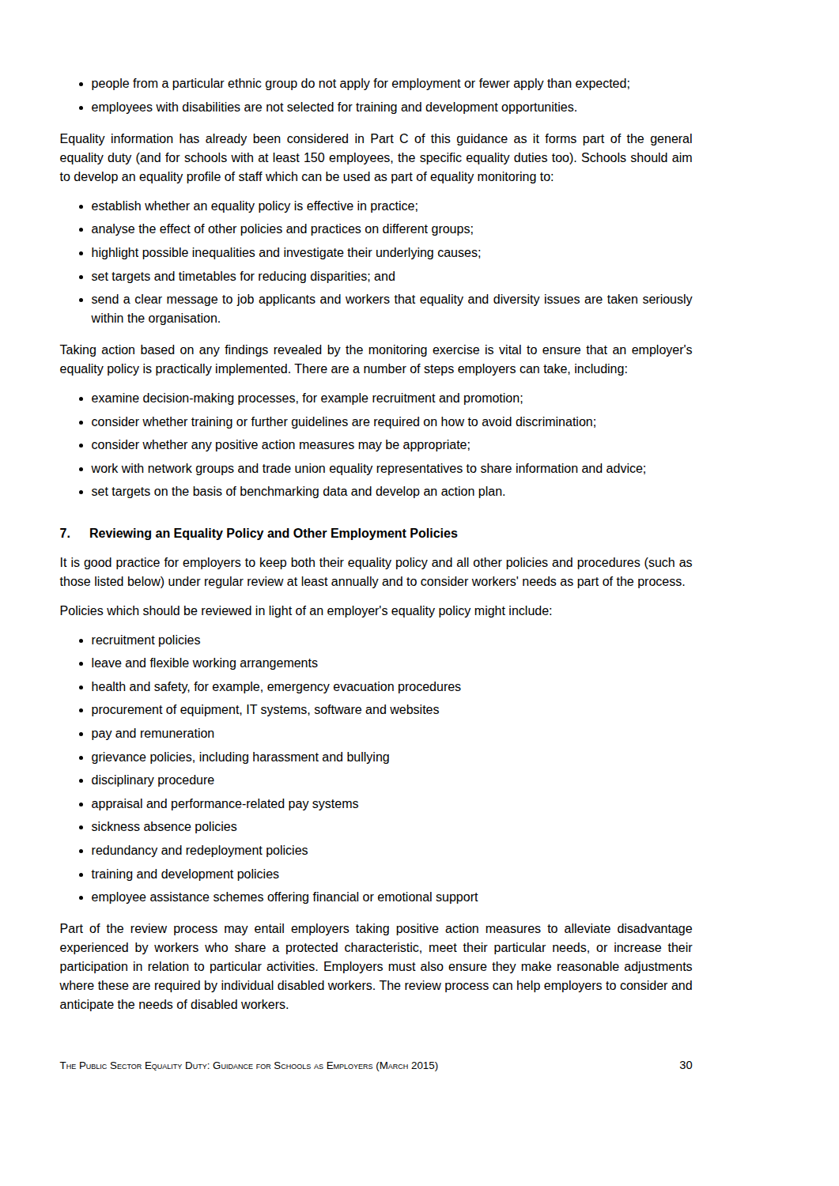people from a particular ethnic group do not apply for employment or fewer apply than expected;
employees with disabilities are not selected for training and development opportunities.
Equality information has already been considered in Part C of this guidance as it forms part of the general equality duty (and for schools with at least 150 employees, the specific equality duties too). Schools should aim to develop an equality profile of staff which can be used as part of equality monitoring to:
establish whether an equality policy is effective in practice;
analyse the effect of other policies and practices on different groups;
highlight possible inequalities and investigate their underlying causes;
set targets and timetables for reducing disparities; and
send a clear message to job applicants and workers that equality and diversity issues are taken seriously within the organisation.
Taking action based on any findings revealed by the monitoring exercise is vital to ensure that an employer's equality policy is practically implemented. There are a number of steps employers can take, including:
examine decision-making processes, for example recruitment and promotion;
consider whether training or further guidelines are required on how to avoid discrimination;
consider whether any positive action measures may be appropriate;
work with network groups and trade union equality representatives to share information and advice;
set targets on the basis of benchmarking data and develop an action plan.
7. Reviewing an Equality Policy and Other Employment Policies
It is good practice for employers to keep both their equality policy and all other policies and procedures (such as those listed below) under regular review at least annually and to consider workers' needs as part of the process.
Policies which should be reviewed in light of an employer's equality policy might include:
recruitment policies
leave and flexible working arrangements
health and safety, for example, emergency evacuation procedures
procurement of equipment, IT systems, software and websites
pay and remuneration
grievance policies, including harassment and bullying
disciplinary procedure
appraisal and performance-related pay systems
sickness absence policies
redundancy and redeployment policies
training and development policies
employee assistance schemes offering financial or emotional support
Part of the review process may entail employers taking positive action measures to alleviate disadvantage experienced by workers who share a protected characteristic, meet their particular needs, or increase their participation in relation to particular activities. Employers must also ensure they make reasonable adjustments where these are required by individual disabled workers. The review process can help employers to consider and anticipate the needs of disabled workers.
The Public Sector Equality Duty: Guidance for Schools as Employers (March 2015) 30